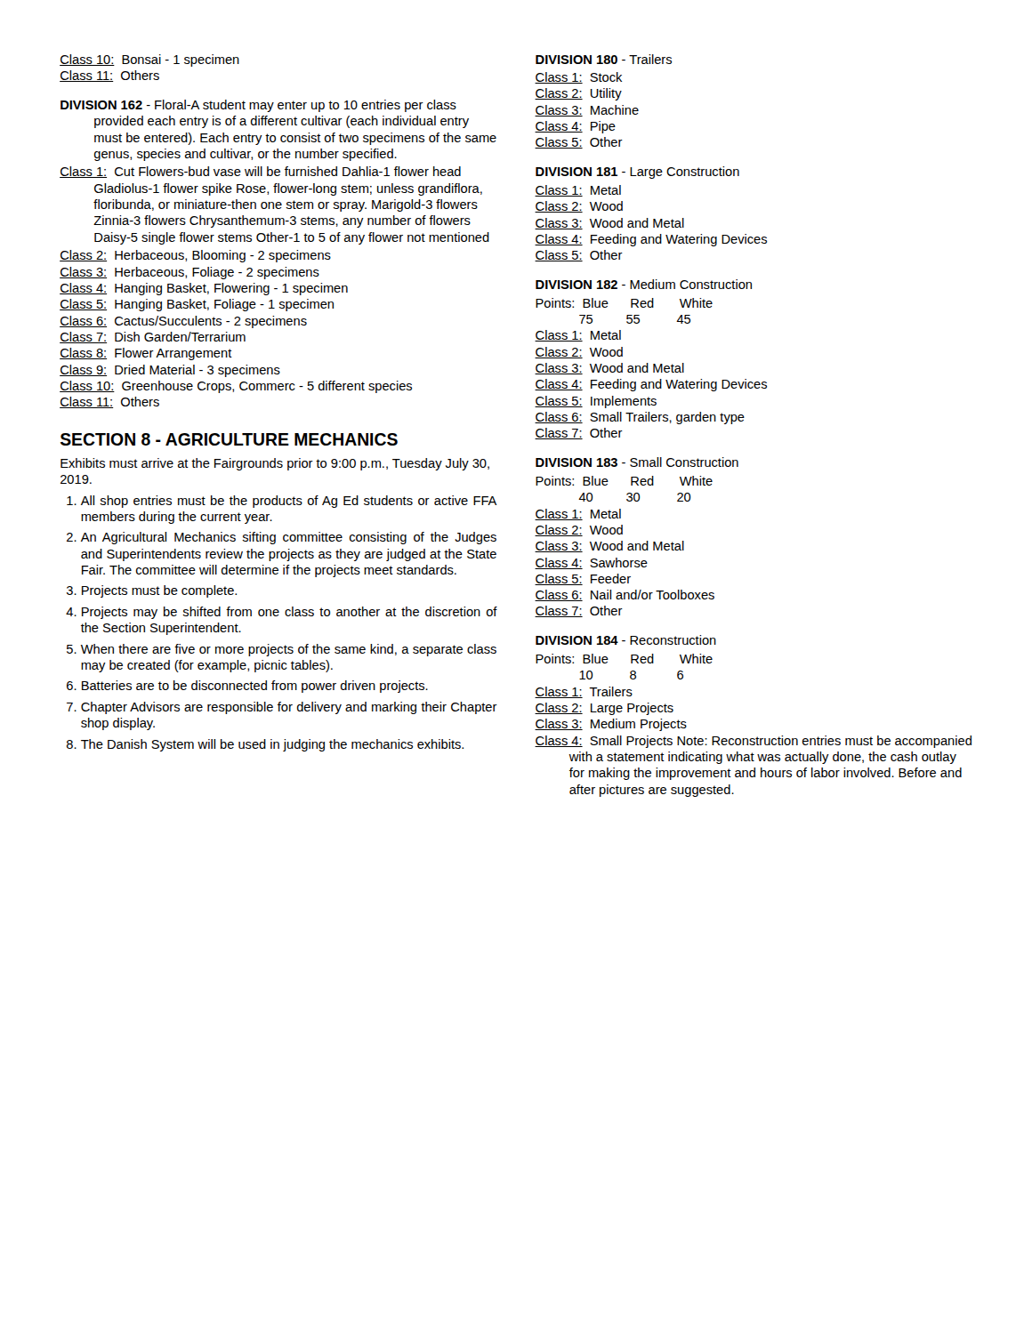Class 10: Bonsai - 1 specimen
Class 11: Others
DIVISION 162 - Floral-A student may enter up to 10 entries per class provided each entry is of a different cultivar (each individual entry must be entered). Each entry to consist of two specimens of the same genus, species and cultivar, or the number specified.
Class 1: Cut Flowers-bud vase will be furnished Dahlia-1 flower head Gladiolus-1 flower spike Rose, flower-long stem; unless grandiflora, floribunda, or miniature-then one stem or spray. Marigold-3 flowers Zinnia-3 flowers Chrysanthemum-3 stems, any number of flowers Daisy-5 single flower stems Other-1 to 5 of any flower not mentioned
Class 2: Herbaceous, Blooming - 2 specimens
Class 3: Herbaceous, Foliage - 2 specimens
Class 4: Hanging Basket, Flowering - 1 specimen
Class 5: Hanging Basket, Foliage - 1 specimen
Class 6: Cactus/Succulents - 2 specimens
Class 7: Dish Garden/Terrarium
Class 8: Flower Arrangement
Class 9: Dried Material - 3 specimens
Class 10: Greenhouse Crops, Commerc - 5 different species
Class 11: Others
SECTION 8 - AGRICULTURE MECHANICS
Exhibits must arrive at the Fairgrounds prior to 9:00 p.m., Tuesday July 30, 2019.
All shop entries must be the products of Ag Ed students or active FFA members during the current year.
An Agricultural Mechanics sifting committee consisting of the Judges and Superintendents review the projects as they are judged at the State Fair. The committee will determine if the projects meet standards.
Projects must be complete.
Projects may be shifted from one class to another at the discretion of the Section Superintendent.
When there are five or more projects of the same kind, a separate class may be created (for example, picnic tables).
Batteries are to be disconnected from power driven projects.
Chapter Advisors are responsible for delivery and marking their Chapter shop display.
The Danish System will be used in judging the mechanics exhibits.
DIVISION 180 - Trailers
Class 1: Stock
Class 2: Utility
Class 3: Machine
Class 4: Pipe
Class 5: Other
DIVISION 181 - Large Construction
Class 1: Metal
Class 2: Wood
Class 3: Wood and Metal
Class 4: Feeding and Watering Devices
Class 5: Other
DIVISION 182 - Medium Construction
Points: Blue Red White
75 55 45
Class 1: Metal
Class 2: Wood
Class 3: Wood and Metal
Class 4: Feeding and Watering Devices
Class 5: Implements
Class 6: Small Trailers, garden type
Class 7: Other
DIVISION 183 - Small Construction
Points: Blue Red White
40 30 20
Class 1: Metal
Class 2: Wood
Class 3: Wood and Metal
Class 4: Sawhorse
Class 5: Feeder
Class 6: Nail and/or Toolboxes
Class 7: Other
DIVISION 184 - Reconstruction
Points: Blue Red White
10 8 6
Class 1: Trailers
Class 2: Large Projects
Class 3: Medium Projects
Class 4: Small Projects Note: Reconstruction entries must be accompanied with a statement indicating what was actually done, the cash outlay for making the improvement and hours of labor involved. Before and after pictures are suggested.